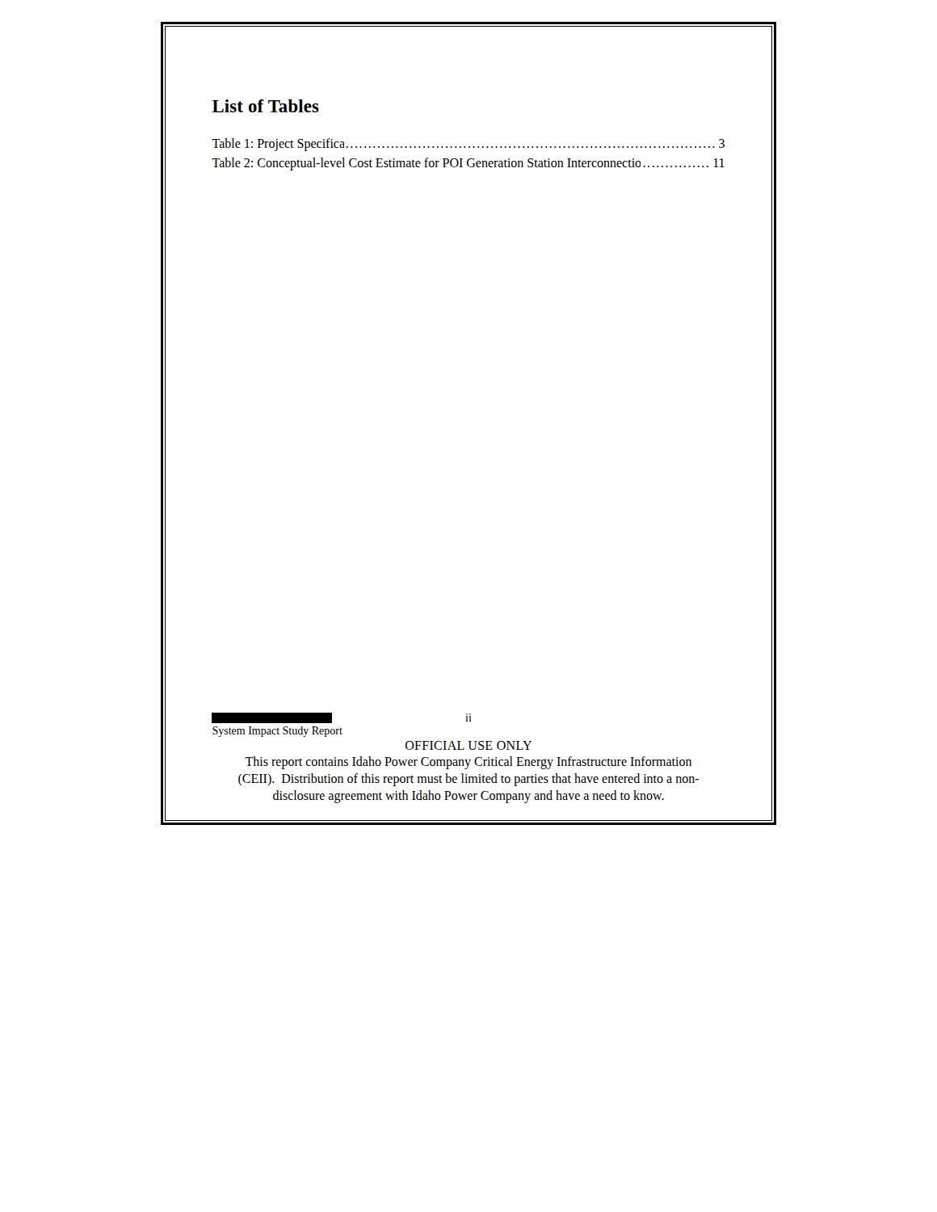List of Tables
Table 1: Project Specifications .................................................................................................. 3
Table 2: Conceptual-level Cost Estimate for POI Generation Station Interconnection ............... 11
System Impact Study Report ii
OFFICIAL USE ONLY
This report contains Idaho Power Company Critical Energy Infrastructure Information
(CEII). Distribution of this report must be limited to parties that have entered into a non-
disclosure agreement with Idaho Power Company and have a need to know.